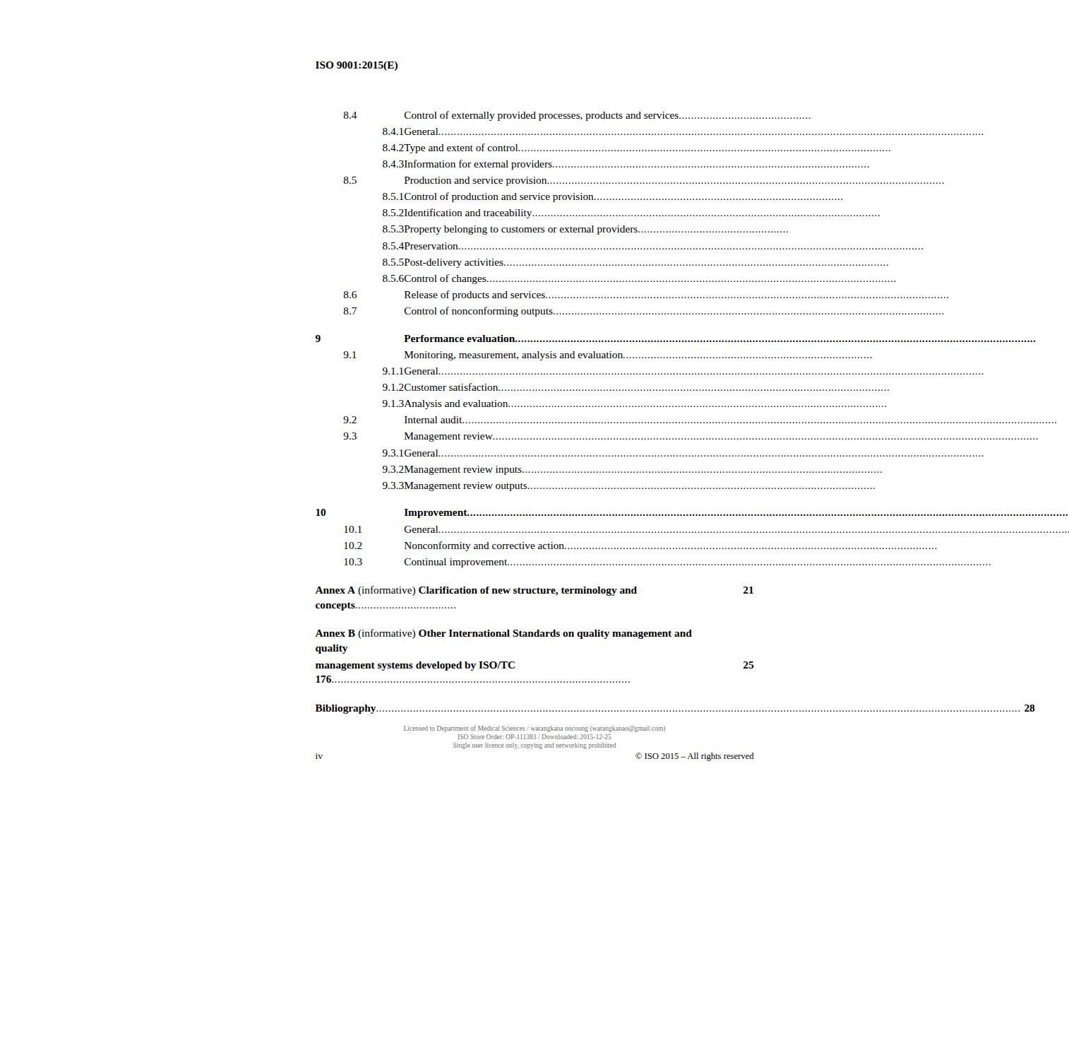ISO 9001:2015(E)
| 8.4 | Control of externally provided processes, products and services ........................................... | 13 |
| 8.4.1 | General ................................................................................................................................................................................. | 13 |
| 8.4.2 | Type and extent of control ......................................................................................................................... | 13 |
| 8.4.3 | Information for external providers ....................................................................................................... | 13 |
| 8.5 | Production and service provision ................................................................................................................................. | 14 |
| 8.5.1 | Control of production and service provision ................................................................................. | 14 |
| 8.5.2 | Identification and traceability ................................................................................................................. | 14 |
| 8.5.3 | Property belonging to customers or external providers ................................................. | 15 |
| 8.5.4 | Preservation ....................................................................................................................................................... | 15 |
| 8.5.5 | Post-delivery activities ............................................................................................................................. | 15 |
| 8.5.6 | Control of changes ..................................................................................................................................... | 15 |
| 8.6 | Release of products and services ................................................................................................................................... | 15 |
| 8.7 | Control of nonconforming outputs ............................................................................................................................... | 16 |
| 9 | Performance evaluation ......................................................................................................................................................................... | 16 |
| 9.1 | Monitoring, measurement, analysis and evaluation ................................................................................. | 16 |
| 9.1.1 | General ................................................................................................................................................................................. | 16 |
| 9.1.2 | Customer satisfaction ............................................................................................................................... | 17 |
| 9.1.3 | Analysis and evaluation ........................................................................................................................... | 17 |
| 9.2 | Internal audit ................................................................................................................................................................................................. | 17 |
| 9.3 | Management review ................................................................................................................................................................................. | 18 |
| 9.3.1 | General ................................................................................................................................................................................. | 18 |
| 9.3.2 | Management review inputs ..................................................................................................................... | 18 |
| 9.3.3 | Management review outputs ................................................................................................................. | 18 |
| 10 | Improvement ................................................................................................................................................................................................................. | 19 |
| 10.1 | General ................................................................................................................................................................................................................. | 19 |
| 10.2 | Nonconformity and corrective action ......................................................................................................................... | 19 |
| 10.3 | Continual improvement ............................................................................................................................................................. | 19 |
| Annex A (informative) Clarification of new structure, terminology and concepts ................................. | 21 |
| Annex B (informative) Other International Standards on quality management and quality | |
| management systems developed by ISO/TC 176 ................................................................................................. | 25 |
| Bibliography ................................................................................................................................................................................................................. | 28 |
Licensed to Department of Medical Sciences / warangkana oncoung (warangkanao@gmail.com)
ISO Store Order: OP-111383 / Downloaded: 2015-12-25
Single user licence only, copying and networking prohibited
iv
© ISO 2015 – All rights reserved